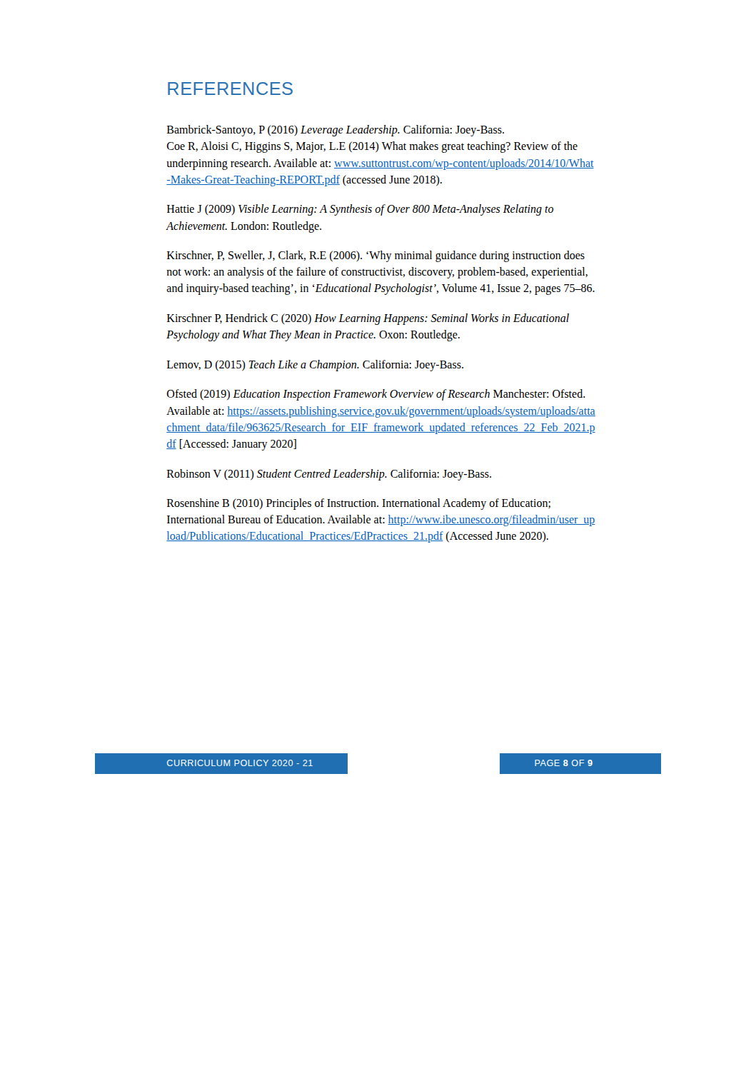REFERENCES
Bambrick-Santoyo, P (2016) Leverage Leadership. California: Joey-Bass.
Coe R, Aloisi C, Higgins S, Major, L.E (2014) What makes great teaching? Review of the underpinning research. Available at: www.suttontrust.com/wp-content/uploads/2014/10/What-Makes-Great-Teaching-REPORT.pdf (accessed June 2018).
Hattie J (2009) Visible Learning: A Synthesis of Over 800 Meta-Analyses Relating to Achievement. London: Routledge.
Kirschner, P, Sweller, J, Clark, R.E (2006). ‘Why minimal guidance during instruction does not work: an analysis of the failure of constructivist, discovery, problem-based, experiential, and inquiry-based teaching’, in ‘Educational Psychologist’, Volume 41, Issue 2, pages 75–86.
Kirschner P, Hendrick C (2020) How Learning Happens: Seminal Works in Educational Psychology and What They Mean in Practice. Oxon: Routledge.
Lemov, D (2015) Teach Like a Champion. California: Joey-Bass.
Ofsted (2019) Education Inspection Framework Overview of Research Manchester: Ofsted. Available at: https://assets.publishing.service.gov.uk/government/uploads/system/uploads/attachment_data/file/963625/Research_for_EIF_framework_updated_references_22_Feb_2021.pdf [Accessed: January 2020]
Robinson V (2011) Student Centred Leadership. California: Joey-Bass.
Rosenshine B (2010) Principles of Instruction. International Academy of Education; International Bureau of Education. Available at: http://www.ibe.unesco.org/fileadmin/user_upload/Publications/Educational_Practices/EdPractices_21.pdf (Accessed June 2020).
CURRICULUM POLICY 2020 - 21
PAGE 8 OF 9